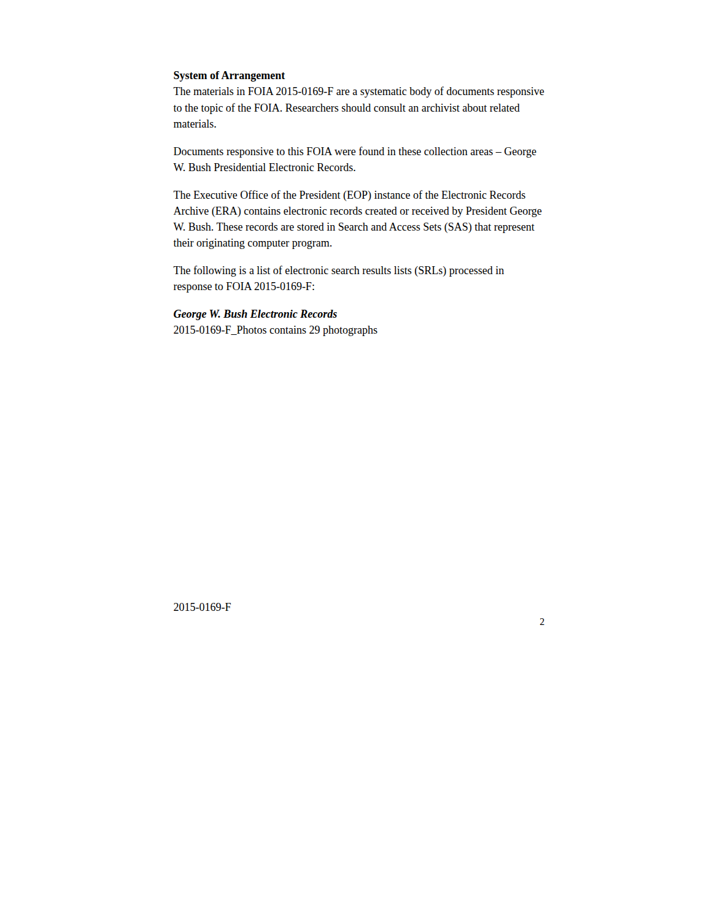System of Arrangement
The materials in FOIA 2015-0169-F are a systematic body of documents responsive to the topic of the FOIA. Researchers should consult an archivist about related materials.
Documents responsive to this FOIA were found in these collection areas – George W. Bush Presidential Electronic Records.
The Executive Office of the President (EOP) instance of the Electronic Records Archive (ERA) contains electronic records created or received by President George W. Bush. These records are stored in Search and Access Sets (SAS) that represent their originating computer program.
The following is a list of electronic search results lists (SRLs) processed in response to FOIA 2015-0169-F:
George W. Bush Electronic Records
2015-0169-F_Photos contains 29 photographs
2015-0169-F 2